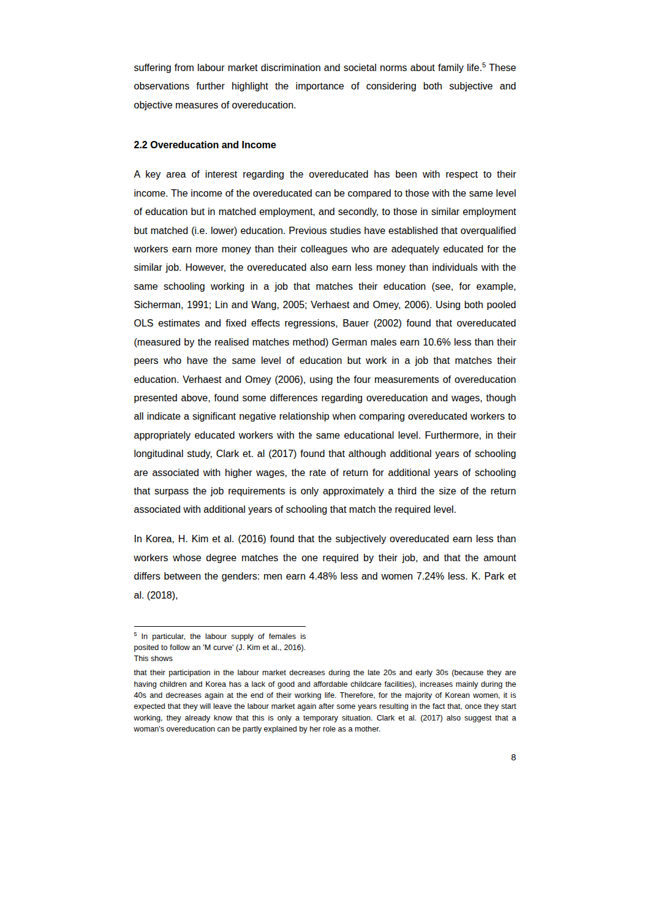suffering from labour market discrimination and societal norms about family life.5 These observations further highlight the importance of considering both subjective and objective measures of overeducation.
2.2 Overeducation and Income
A key area of interest regarding the overeducated has been with respect to their income. The income of the overeducated can be compared to those with the same level of education but in matched employment, and secondly, to those in similar employment but matched (i.e. lower) education. Previous studies have established that overqualified workers earn more money than their colleagues who are adequately educated for the similar job. However, the overeducated also earn less money than individuals with the same schooling working in a job that matches their education (see, for example, Sicherman, 1991; Lin and Wang, 2005; Verhaest and Omey, 2006). Using both pooled OLS estimates and fixed effects regressions, Bauer (2002) found that overeducated (measured by the realised matches method) German males earn 10.6% less than their peers who have the same level of education but work in a job that matches their education. Verhaest and Omey (2006), using the four measurements of overeducation presented above, found some differences regarding overeducation and wages, though all indicate a significant negative relationship when comparing overeducated workers to appropriately educated workers with the same educational level. Furthermore, in their longitudinal study, Clark et. al (2017) found that although additional years of schooling are associated with higher wages, the rate of return for additional years of schooling that surpass the job requirements is only approximately a third the size of the return associated with additional years of schooling that match the required level.
In Korea, H. Kim et al. (2016) found that the subjectively overeducated earn less than workers whose degree matches the one required by their job, and that the amount differs between the genders: men earn 4.48% less and women 7.24% less. K. Park et al. (2018),
5 In particular, the labour supply of females is posited to follow an 'M curve' (J. Kim et al., 2016). This shows
that their participation in the labour market decreases during the late 20s and early 30s (because they are having children and Korea has a lack of good and affordable childcare facilities), increases mainly during the 40s and decreases again at the end of their working life. Therefore, for the majority of Korean women, it is expected that they will leave the labour market again after some years resulting in the fact that, once they start working, they already know that this is only a temporary situation. Clark et al. (2017) also suggest that a woman's overeducation can be partly explained by her role as a mother.
8